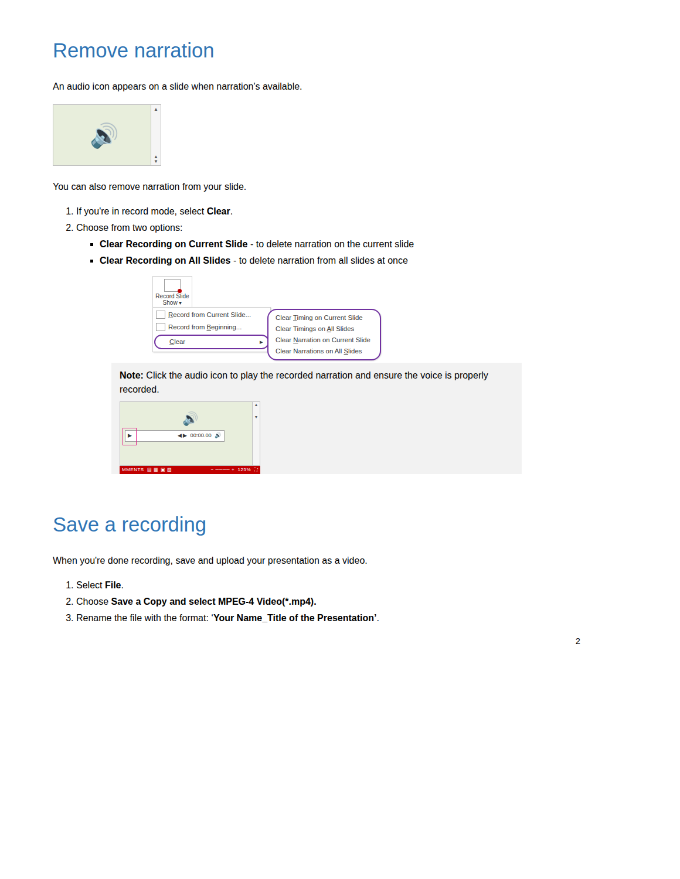Remove narration
An audio icon appears on a slide when narration's available.
🔊
▲
▲
▼
You can also remove narration from your slide.
If you're in record mode, select Clear.
Choose from two options:
Clear Recording on Current Slide - to delete narration on the current slide
Clear Recording on All Slides - to delete narration from all slides at once
Record Slide
Show ▾
Record from Current Slide...
Record from Beginning...
Clear▸
Clear Timing on Current Slide
Clear Timings on All Slides
Clear Narration on Current Slide
Clear Narrations on All Slides
Note: Click the audio icon to play the recorded narration and ensure the voice is properly recorded.
🔊
▶ ◀ ▶ 00:00.00 🔊
▲
▼
MMENTS ▤ ▦ ▣ ▧ − ──── + 125% ⛶
Save a recording
When you're done recording, save and upload your presentation as a video.
Select File.
Choose Save a Copy and select MPEG-4 Video(*.mp4).
Rename the file with the format: ‘Your Name_Title of the Presentation’.
2